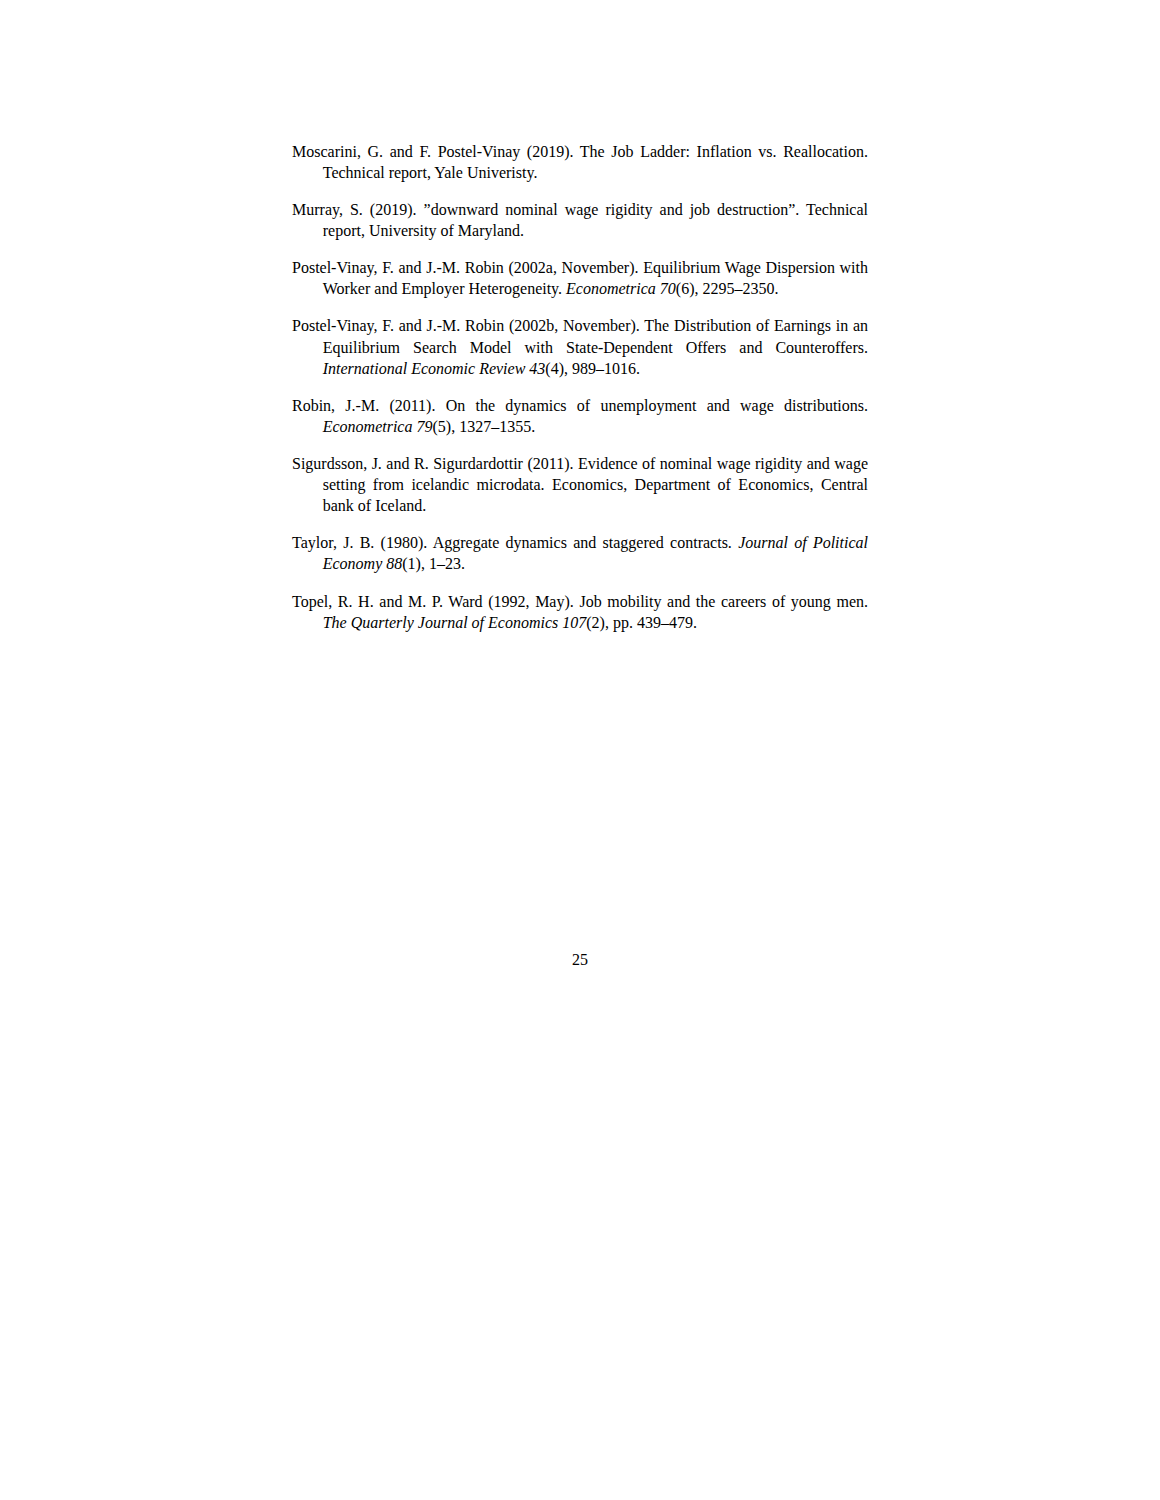Moscarini, G. and F. Postel-Vinay (2019). The Job Ladder: Inflation vs. Reallocation. Technical report, Yale Univeristy.
Murray, S. (2019). ”downward nominal wage rigidity and job destruction”. Technical report, University of Maryland.
Postel-Vinay, F. and J.-M. Robin (2002a, November). Equilibrium Wage Dispersion with Worker and Employer Heterogeneity. Econometrica 70(6), 2295–2350.
Postel-Vinay, F. and J.-M. Robin (2002b, November). The Distribution of Earnings in an Equilibrium Search Model with State-Dependent Offers and Counteroffers. International Economic Review 43(4), 989–1016.
Robin, J.-M. (2011). On the dynamics of unemployment and wage distributions. Econometrica 79(5), 1327–1355.
Sigurdsson, J. and R. Sigurdardottir (2011). Evidence of nominal wage rigidity and wage setting from icelandic microdata. Economics, Department of Economics, Central bank of Iceland.
Taylor, J. B. (1980). Aggregate dynamics and staggered contracts. Journal of Political Economy 88(1), 1–23.
Topel, R. H. and M. P. Ward (1992, May). Job mobility and the careers of young men. The Quarterly Journal of Economics 107(2), pp. 439–479.
25